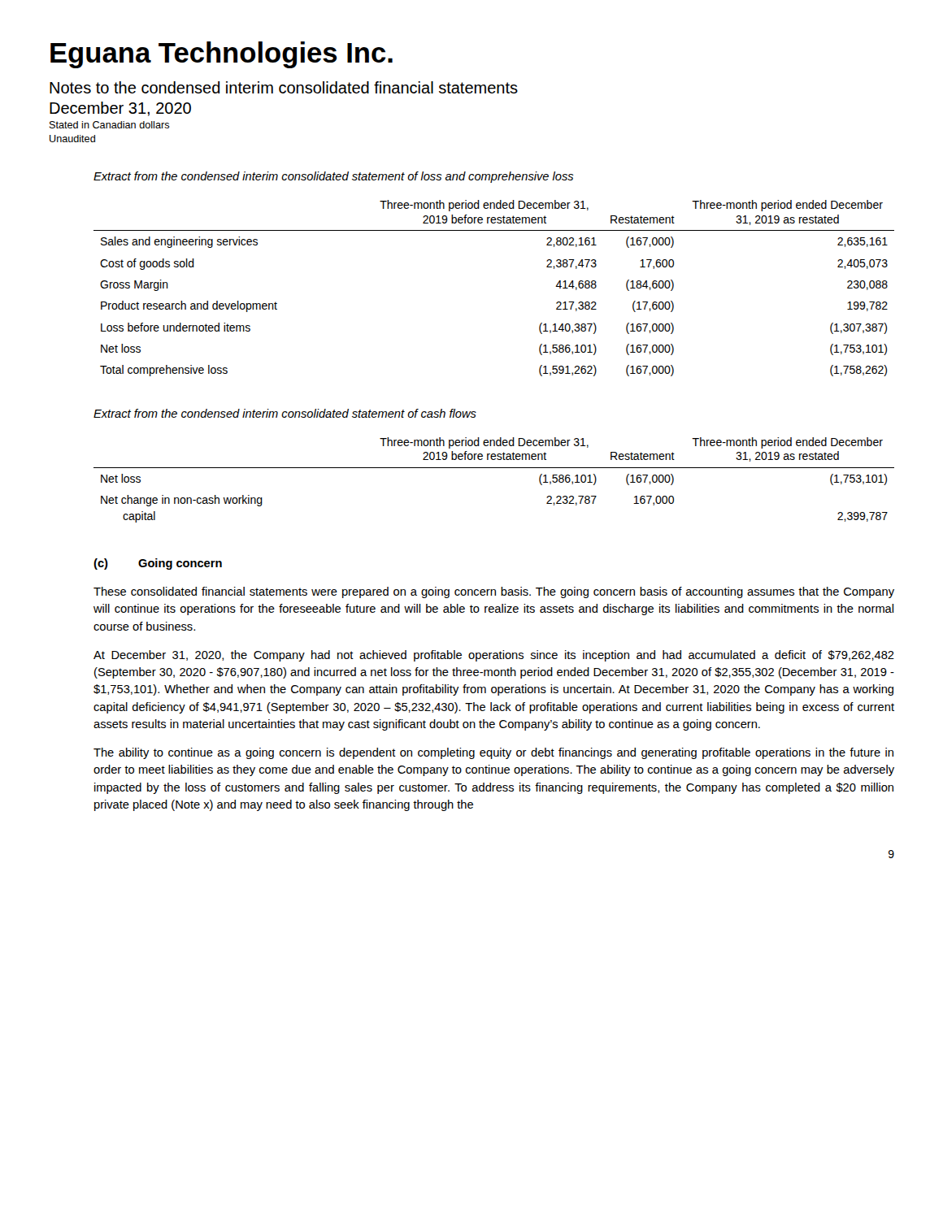Eguana Technologies Inc.
Notes to the condensed interim consolidated financial statements
December 31, 2020
Stated in Canadian dollars
Unaudited
Extract from the condensed interim consolidated statement of loss and comprehensive loss
| | Three-month period ended December 31, 2019 before restatement | Restatement | Three-month period ended December 31, 2019 as restated |
| --- | --- | --- | --- |
| Sales and engineering services | 2,802,161 | (167,000) | 2,635,161 |
| Cost of goods sold | 2,387,473 | 17,600 | 2,405,073 |
| Gross Margin | 414,688 | (184,600) | 230,088 |
| Product research and development | 217,382 | (17,600) | 199,782 |
| Loss before undernoted items | (1,140,387) | (167,000) | (1,307,387) |
| Net loss | (1,586,101) | (167,000) | (1,753,101) |
| Total comprehensive loss | (1,591,262) | (167,000) | (1,758,262) |
Extract from the condensed interim consolidated statement of cash flows
| | Three-month period ended December 31, 2019 before restatement | Restatement | Three-month period ended December 31, 2019 as restated |
| --- | --- | --- | --- |
| Net loss | (1,586,101) | (167,000) | (1,753,101) |
| Net change in non-cash working capital | 2,232,787 | 167,000 | 2,399,787 |
(c) Going concern
These consolidated financial statements were prepared on a going concern basis. The going concern basis of accounting assumes that the Company will continue its operations for the foreseeable future and will be able to realize its assets and discharge its liabilities and commitments in the normal course of business.
At December 31, 2020, the Company had not achieved profitable operations since its inception and had accumulated a deficit of $79,262,482 (September 30, 2020 - $76,907,180) and incurred a net loss for the three-month period ended December 31, 2020 of $2,355,302 (December 31, 2019 - $1,753,101). Whether and when the Company can attain profitability from operations is uncertain. At December 31, 2020 the Company has a working capital deficiency of $4,941,971 (September 30, 2020 – $5,232,430). The lack of profitable operations and current liabilities being in excess of current assets results in material uncertainties that may cast significant doubt on the Company’s ability to continue as a going concern.
The ability to continue as a going concern is dependent on completing equity or debt financings and generating profitable operations in the future in order to meet liabilities as they come due and enable the Company to continue operations. The ability to continue as a going concern may be adversely impacted by the loss of customers and falling sales per customer. To address its financing requirements, the Company has completed a $20 million private placed (Note x) and may need to also seek financing through the
9